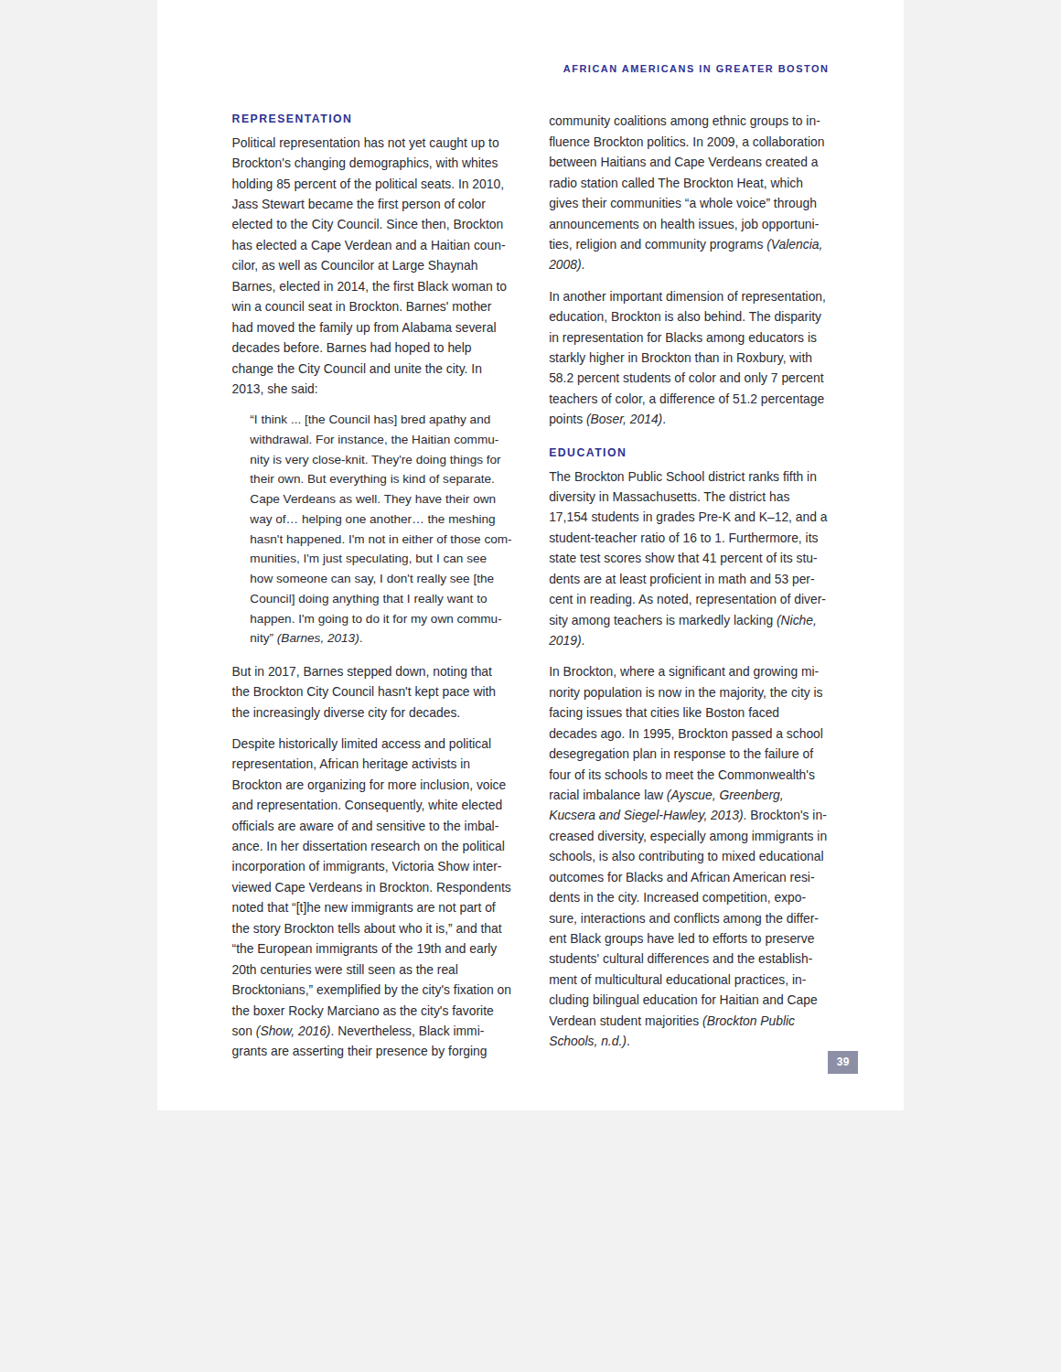African Americans in Greater Boston
Representation
Political representation has not yet caught up to Brockton's changing demographics, with whites holding 85 percent of the political seats. In 2010, Jass Stewart became the first person of color elected to the City Council. Since then, Brockton has elected a Cape Verdean and a Haitian councilor, as well as Councilor at Large Shaynah Barnes, elected in 2014, the first Black woman to win a council seat in Brockton. Barnes' mother had moved the family up from Alabama several decades before. Barnes had hoped to help change the City Council and unite the city. In 2013, she said:
“I think ... [the Council has] bred apathy and withdrawal. For instance, the Haitian community is very close-knit. They're doing things for their own. But everything is kind of separate. Cape Verdeans as well. They have their own way of… helping one another… the meshing hasn't happened. I'm not in either of those communities, I'm just speculating, but I can see how someone can say, I don't really see [the Council] doing anything that I really want to happen. I'm going to do it for my own community” (Barnes, 2013).
But in 2017, Barnes stepped down, noting that the Brockton City Council hasn't kept pace with the increasingly diverse city for decades.
Despite historically limited access and political representation, African heritage activists in Brockton are organizing for more inclusion, voice and representation. Consequently, white elected officials are aware of and sensitive to the imbalance. In her dissertation research on the political incorporation of immigrants, Victoria Show interviewed Cape Verdeans in Brockton. Respondents noted that “[t]he new immigrants are not part of the story Brockton tells about who it is,” and that “the European immigrants of the 19th and early 20th centuries were still seen as the real Brocktonians,” exemplified by the city's fixation on the boxer Rocky Marciano as the city's favorite son (Show, 2016). Nevertheless, Black immigrants are asserting their presence by forging community coalitions among ethnic groups to influence Brockton politics. In 2009, a collaboration between Haitians and Cape Verdeans created a radio station called The Brockton Heat, which gives their communities “a whole voice” through announcements on health issues, job opportunities, religion and community programs (Valencia, 2008).
In another important dimension of representation, education, Brockton is also behind. The disparity in representation for Blacks among educators is starkly higher in Brockton than in Roxbury, with 58.2 percent students of color and only 7 percent teachers of color, a difference of 51.2 percentage points (Boser, 2014).
Education
The Brockton Public School district ranks fifth in diversity in Massachusetts. The district has 17,154 students in grades Pre-K and K–12, and a student-teacher ratio of 16 to 1. Furthermore, its state test scores show that 41 percent of its students are at least proficient in math and 53 percent in reading. As noted, representation of diversity among teachers is markedly lacking (Niche, 2019).
In Brockton, where a significant and growing minority population is now in the majority, the city is facing issues that cities like Boston faced decades ago. In 1995, Brockton passed a school desegregation plan in response to the failure of four of its schools to meet the Commonwealth's racial imbalance law (Ayscue, Greenberg, Kucsera and Siegel-Hawley, 2013). Brockton's increased diversity, especially among immigrants in schools, is also contributing to mixed educational outcomes for Blacks and African American residents in the city. Increased competition, exposure, interactions and conflicts among the different Black groups have led to efforts to preserve students' cultural differences and the establishment of multicultural educational practices, including bilingual education for Haitian and Cape Verdean student majorities (Brockton Public Schools, n.d.).
39